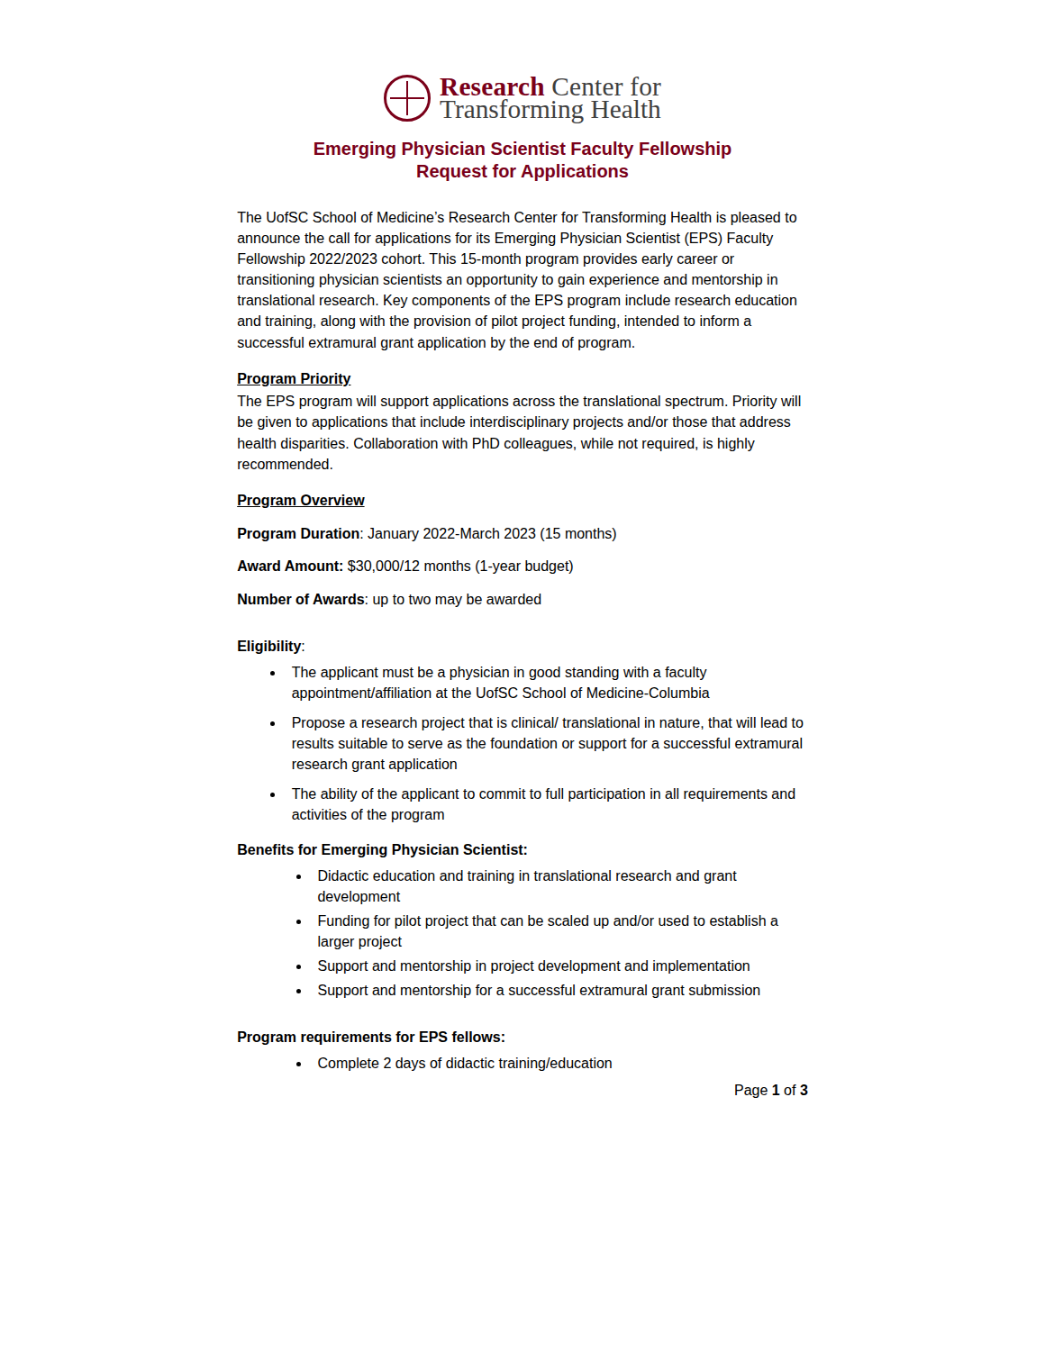Research Center for
Transforming Health
Emerging Physician Scientist Faculty Fellowship Request for Applications
The UofSC School of Medicine’s Research Center for Transforming Health is pleased to announce the call for applications for its Emerging Physician Scientist (EPS) Faculty Fellowship 2022/2023 cohort. This 15-month program provides early career or transitioning physician scientists an opportunity to gain experience and mentorship in translational research. Key components of the EPS program include research education and training, along with the provision of pilot project funding, intended to inform a successful extramural grant application by the end of program.
Program Priority
The EPS program will support applications across the translational spectrum. Priority will be given to applications that include interdisciplinary projects and/or those that address health disparities. Collaboration with PhD colleagues, while not required, is highly recommended.
Program Overview
Program Duration: January 2022-March 2023 (15 months)
Award Amount: $30,000/12 months (1-year budget)
Number of Awards: up to two may be awarded
Eligibility:
The applicant must be a physician in good standing with a faculty appointment/affiliation at the UofSC School of Medicine-Columbia
Propose a research project that is clinical/ translational in nature, that will lead to results suitable to serve as the foundation or support for a successful extramural research grant application
The ability of the applicant to commit to full participation in all requirements and activities of the program
Benefits for Emerging Physician Scientist:
Didactic education and training in translational research and grant development
Funding for pilot project that can be scaled up and/or used to establish a larger project
Support and mentorship in project development and implementation
Support and mentorship for a successful extramural grant submission
Program requirements for EPS fellows:
Complete 2 days of didactic training/education
Page 1 of 3